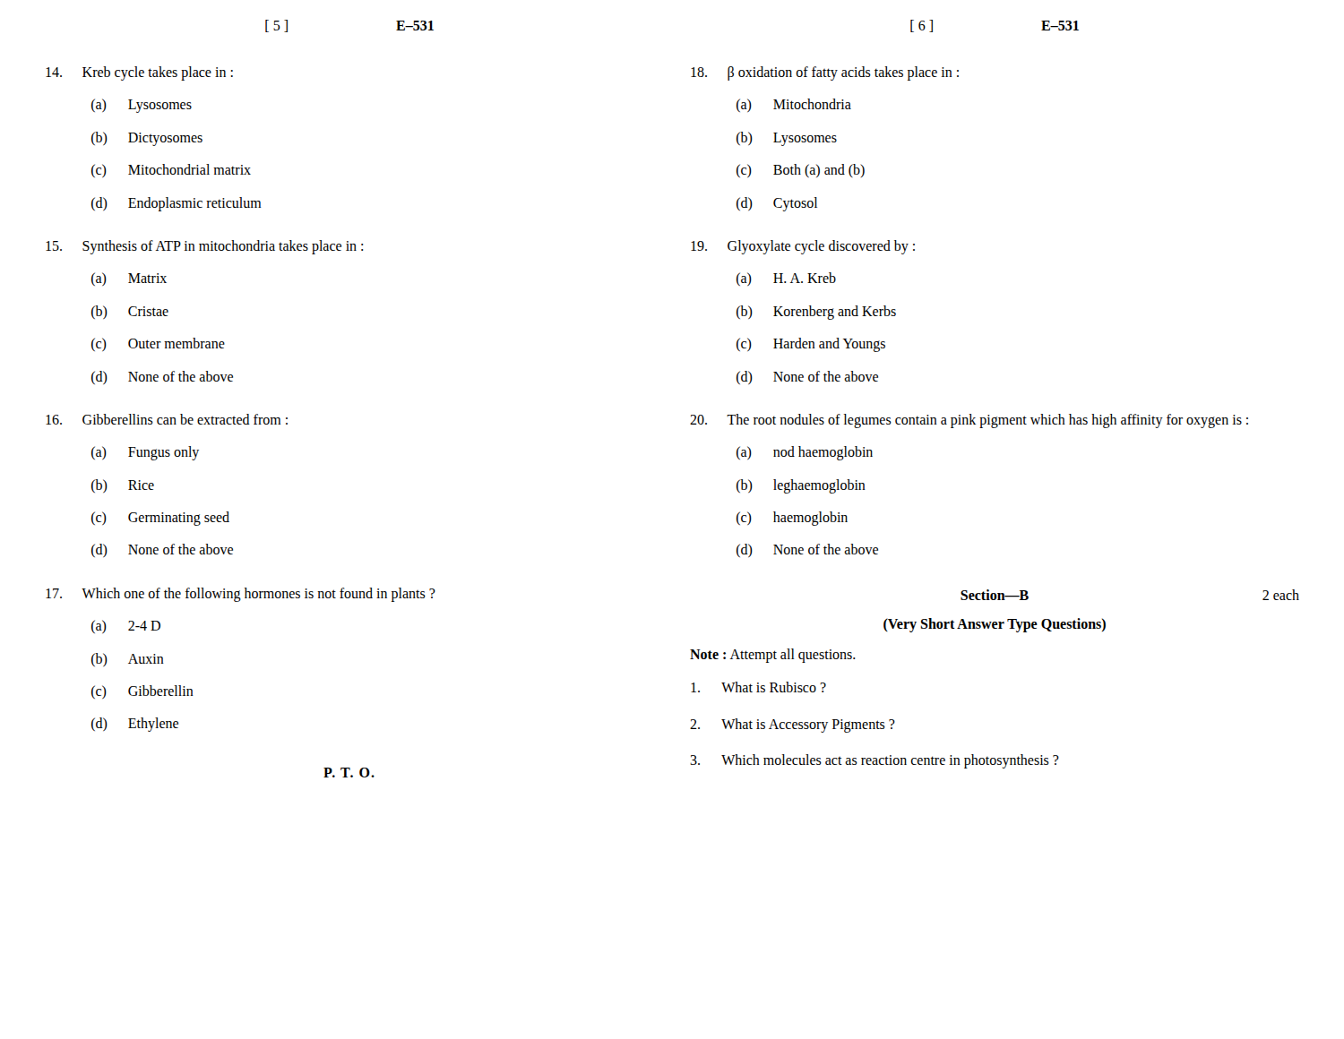[ 5 ] E–531
14. Kreb cycle takes place in :
(a) Lysosomes
(b) Dictyosomes
(c) Mitochondrial matrix
(d) Endoplasmic reticulum
15. Synthesis of ATP in mitochondria takes place in :
(a) Matrix
(b) Cristae
(c) Outer membrane
(d) None of the above
16. Gibberellins can be extracted from :
(a) Fungus only
(b) Rice
(c) Germinating seed
(d) None of the above
17. Which one of the following hormones is not found in plants ?
(a) 2-4 D
(b) Auxin
(c) Gibberellin
(d) Ethylene
P. T. O.
[ 6 ] E–531
18. β oxidation of fatty acids takes place in :
(a) Mitochondria
(b) Lysosomes
(c) Both (a) and (b)
(d) Cytosol
19. Glyoxylate cycle discovered by :
(a) H. A. Kreb
(b) Korenberg and Kerbs
(c) Harden and Youngs
(d) None of the above
20. The root nodules of legumes contain a pink pigment which has high affinity for oxygen is :
(a) nod haemoglobin
(b) leghaemoglobin
(c) haemoglobin
(d) None of the above
Section—B 2 each
(Very Short Answer Type Questions)
Note : Attempt all questions.
1. What is Rubisco ?
2. What is Accessory Pigments ?
3. Which molecules act as reaction centre in photosynthesis ?